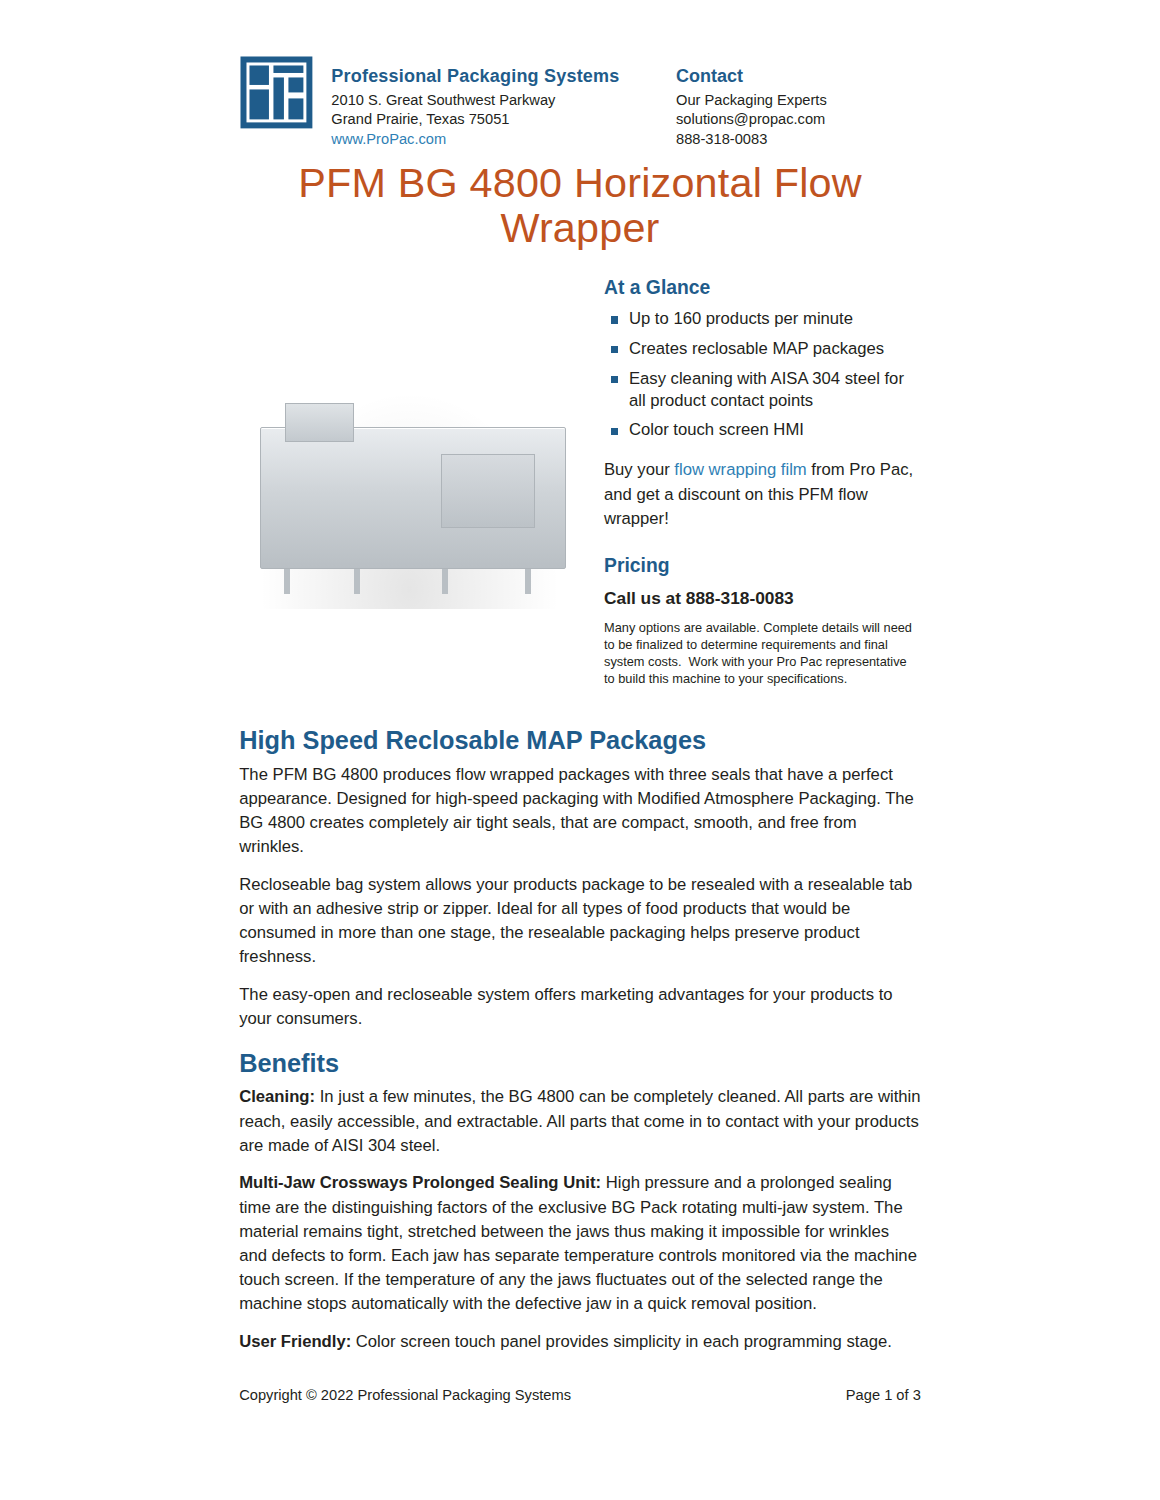Professional Packaging Systems
2010 S. Great Southwest Parkway
Grand Prairie, Texas 75051
www.ProPac.com
Contact
Our Packaging Experts
solutions@propac.com
888-318-0083
PFM BG 4800 Horizontal Flow Wrapper
At a Glance
Up to 160 products per minute
Creates reclosable MAP packages
Easy cleaning with AISA 304 steel for all product contact points
Color touch screen HMI
Buy your flow wrapping film from Pro Pac, and get a discount on this PFM flow wrapper!
Pricing
Call us at 888-318-0083
Many options are available. Complete details will need to be finalized to determine requirements and final system costs. Work with your Pro Pac representative to build this machine to your specifications.
High Speed Reclosable MAP Packages
The PFM BG 4800 produces flow wrapped packages with three seals that have a perfect appearance. Designed for high-speed packaging with Modified Atmosphere Packaging. The BG 4800 creates completely air tight seals, that are compact, smooth, and free from wrinkles.
Recloseable bag system allows your products package to be resealed with a resealable tab or with an adhesive strip or zipper. Ideal for all types of food products that would be consumed in more than one stage, the resealable packaging helps preserve product freshness.
The easy-open and recloseable system offers marketing advantages for your products to your consumers.
Benefits
Cleaning: In just a few minutes, the BG 4800 can be completely cleaned. All parts are within reach, easily accessible, and extractable. All parts that come in to contact with your products are made of AISI 304 steel.
Multi-Jaw Crossways Prolonged Sealing Unit: High pressure and a prolonged sealing time are the distinguishing factors of the exclusive BG Pack rotating multi-jaw system. The material remains tight, stretched between the jaws thus making it impossible for wrinkles and defects to form. Each jaw has separate temperature controls monitored via the machine touch screen. If the temperature of any the jaws fluctuates out of the selected range the machine stops automatically with the defective jaw in a quick removal position.
User Friendly: Color screen touch panel provides simplicity in each programming stage.
Copyright © 2022 Professional Packaging Systems
Page 1 of 3